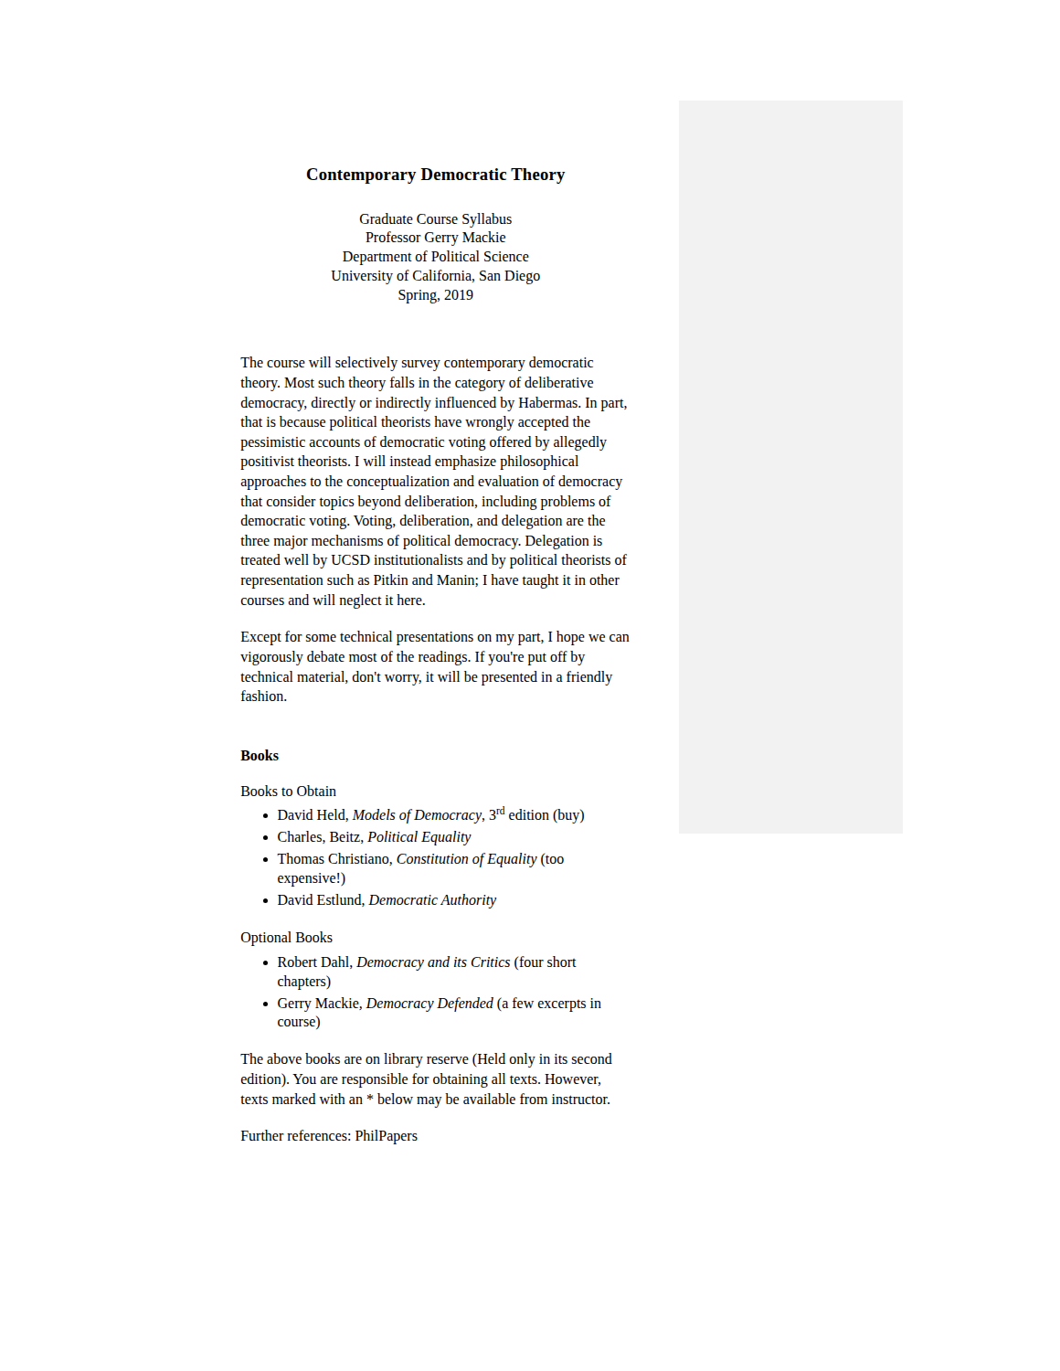Contemporary Democratic Theory
Graduate Course Syllabus
Professor Gerry Mackie
Department of Political Science
University of California, San Diego
Spring, 2019
The course will selectively survey contemporary democratic theory. Most such theory falls in the category of deliberative democracy, directly or indirectly influenced by Habermas. In part, that is because political theorists have wrongly accepted the pessimistic accounts of democratic voting offered by allegedly positivist theorists. I will instead emphasize philosophical approaches to the conceptualization and evaluation of democracy that consider topics beyond deliberation, including problems of democratic voting. Voting, deliberation, and delegation are the three major mechanisms of political democracy. Delegation is treated well by UCSD institutionalists and by political theorists of representation such as Pitkin and Manin; I have taught it in other courses and will neglect it here.
Except for some technical presentations on my part, I hope we can vigorously debate most of the readings. If you're put off by technical material, don't worry, it will be presented in a friendly fashion.
Books
Books to Obtain
David Held, Models of Democracy, 3rd edition (buy)
Charles, Beitz, Political Equality
Thomas Christiano, Constitution of Equality (too expensive!)
David Estlund, Democratic Authority
Optional Books
Robert Dahl, Democracy and its Critics (four short chapters)
Gerry Mackie, Democracy Defended (a few excerpts in course)
The above books are on library reserve (Held only in its second edition). You are responsible for obtaining all texts. However, texts marked with an * below may be available from instructor.
Further references: PhilPapers